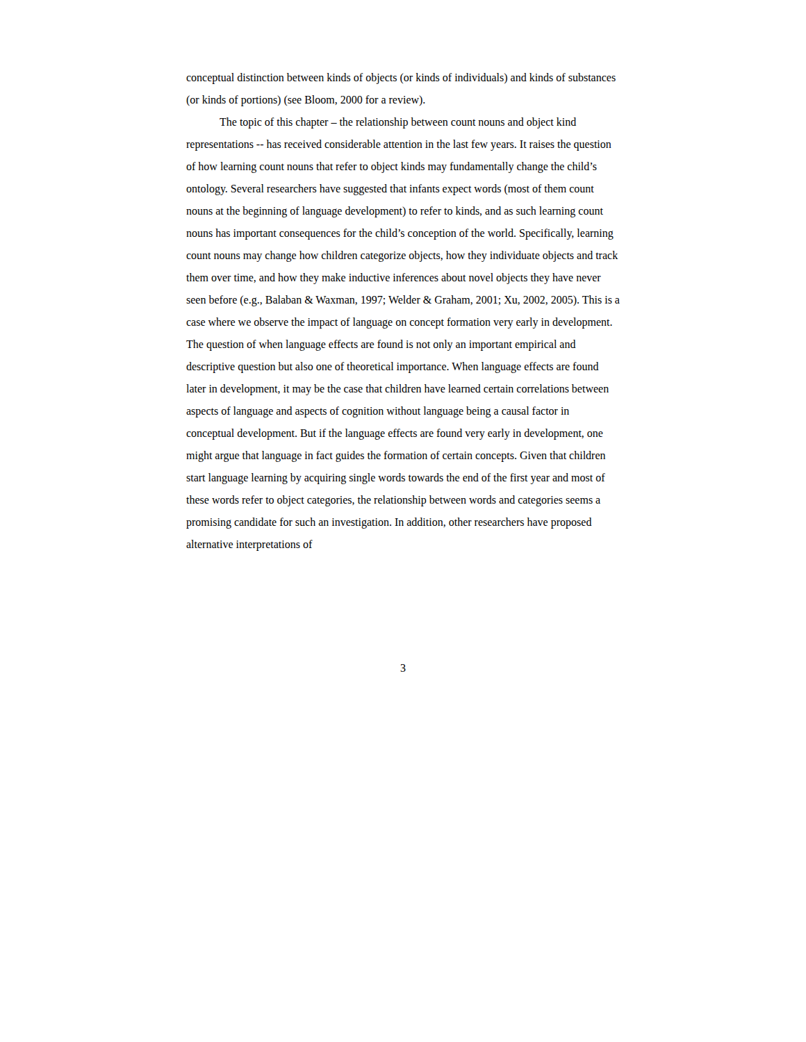conceptual distinction between kinds of objects (or kinds of individuals) and kinds of substances (or kinds of portions) (see Bloom, 2000 for a review).
The topic of this chapter – the relationship between count nouns and object kind representations -- has received considerable attention in the last few years. It raises the question of how learning count nouns that refer to object kinds may fundamentally change the child’s ontology. Several researchers have suggested that infants expect words (most of them count nouns at the beginning of language development) to refer to kinds, and as such learning count nouns has important consequences for the child’s conception of the world. Specifically, learning count nouns may change how children categorize objects, how they individuate objects and track them over time, and how they make inductive inferences about novel objects they have never seen before (e.g., Balaban & Waxman, 1997; Welder & Graham, 2001; Xu, 2002, 2005). This is a case where we observe the impact of language on concept formation very early in development. The question of when language effects are found is not only an important empirical and descriptive question but also one of theoretical importance. When language effects are found later in development, it may be the case that children have learned certain correlations between aspects of language and aspects of cognition without language being a causal factor in conceptual development. But if the language effects are found very early in development, one might argue that language in fact guides the formation of certain concepts. Given that children start language learning by acquiring single words towards the end of the first year and most of these words refer to object categories, the relationship between words and categories seems a promising candidate for such an investigation. In addition, other researchers have proposed alternative interpretations of
3